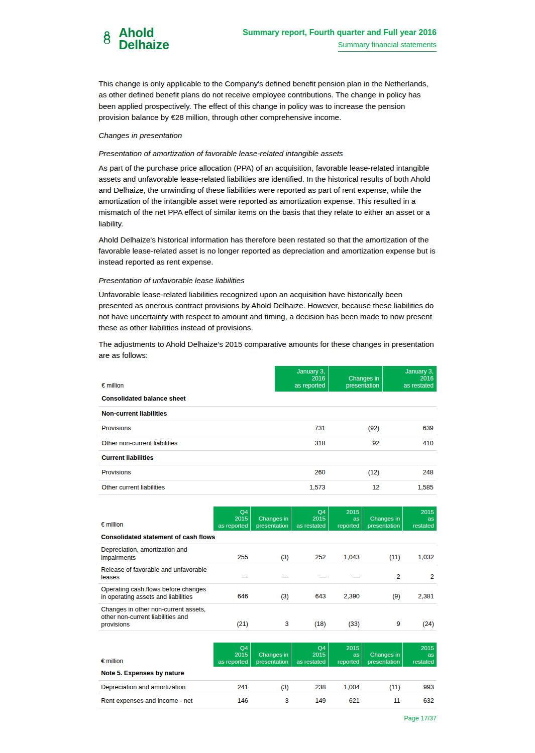Ahold
Delhaize
Summary report, Fourth quarter and Full year 2016
Summary financial statements
This change is only applicable to the Company's defined benefit pension plan in the Netherlands, as other defined benefit plans do not receive employee contributions. The change in policy has been applied prospectively. The effect of this change in policy was to increase the pension provision balance by €28 million, through other comprehensive income.
Changes in presentation
Presentation of amortization of favorable lease-related intangible assets
As part of the purchase price allocation (PPA) of an acquisition, favorable lease-related intangible assets and unfavorable lease-related liabilities are identified. In the historical results of both Ahold and Delhaize, the unwinding of these liabilities were reported as part of rent expense, while the amortization of the intangible asset were reported as amortization expense. This resulted in a mismatch of the net PPA effect of similar items on the basis that they relate to either an asset or a liability.
Ahold Delhaize's historical information has therefore been restated so that the amortization of the favorable lease-related asset is no longer reported as depreciation and amortization expense but is instead reported as rent expense.
Presentation of unfavorable lease liabilities
Unfavorable lease-related liabilities recognized upon an acquisition have historically been presented as onerous contract provisions by Ahold Delhaize. However, because these liabilities do not have uncertainty with respect to amount and timing, a decision has been made to now present these as other liabilities instead of provisions.
The adjustments to Ahold Delhaize’s 2015 comparative amounts for these changes in presentation are as follows:
| € million | January 3, 2016 as reported | Changes in presentation | January 3, 2016 as restated |
| --- | --- | --- | --- |
| Consolidated balance sheet |
| Non-current liabilities |
| Provisions | 731 | (92) | 639 |
| Other non-current liabilities | 318 | 92 | 410 |
| Current liabilities |
| Provisions | 260 | (12) | 248 |
| Other current liabilities | 1,573 | 12 | 1,585 |
| € million | Q4 2015 as reported | Changes in presentation | Q4 2015 as restated | 2015 as reported | Changes in presentation | 2015 as restated |
| --- | --- | --- | --- | --- | --- | --- |
| Consolidated statement of cash flows |
| Depreciation, amortization and impairments | 255 | (3) | 252 | 1,043 | (11) | 1,032 |
| Release of favorable and unfavorable leases | — | — | — | — | 2 | 2 |
| Operating cash flows before changes in operating assets and liabilities | 646 | (3) | 643 | 2,390 | (9) | 2,381 |
| Changes in other non-current assets, other non-current liabilities and provisions | (21) | 3 | (18) | (33) | 9 | (24) |
| € million | Q4 2015 as reported | Changes in presentation | Q4 2015 as restated | 2015 as reported | Changes in presentation | 2015 as restated |
| --- | --- | --- | --- | --- | --- | --- |
| Note 5. Expenses by nature |
| Depreciation and amortization | 241 | (3) | 238 | 1,004 | (11) | 993 |
| Rent expenses and income - net | 146 | 3 | 149 | 621 | 11 | 632 |
Page 17/37